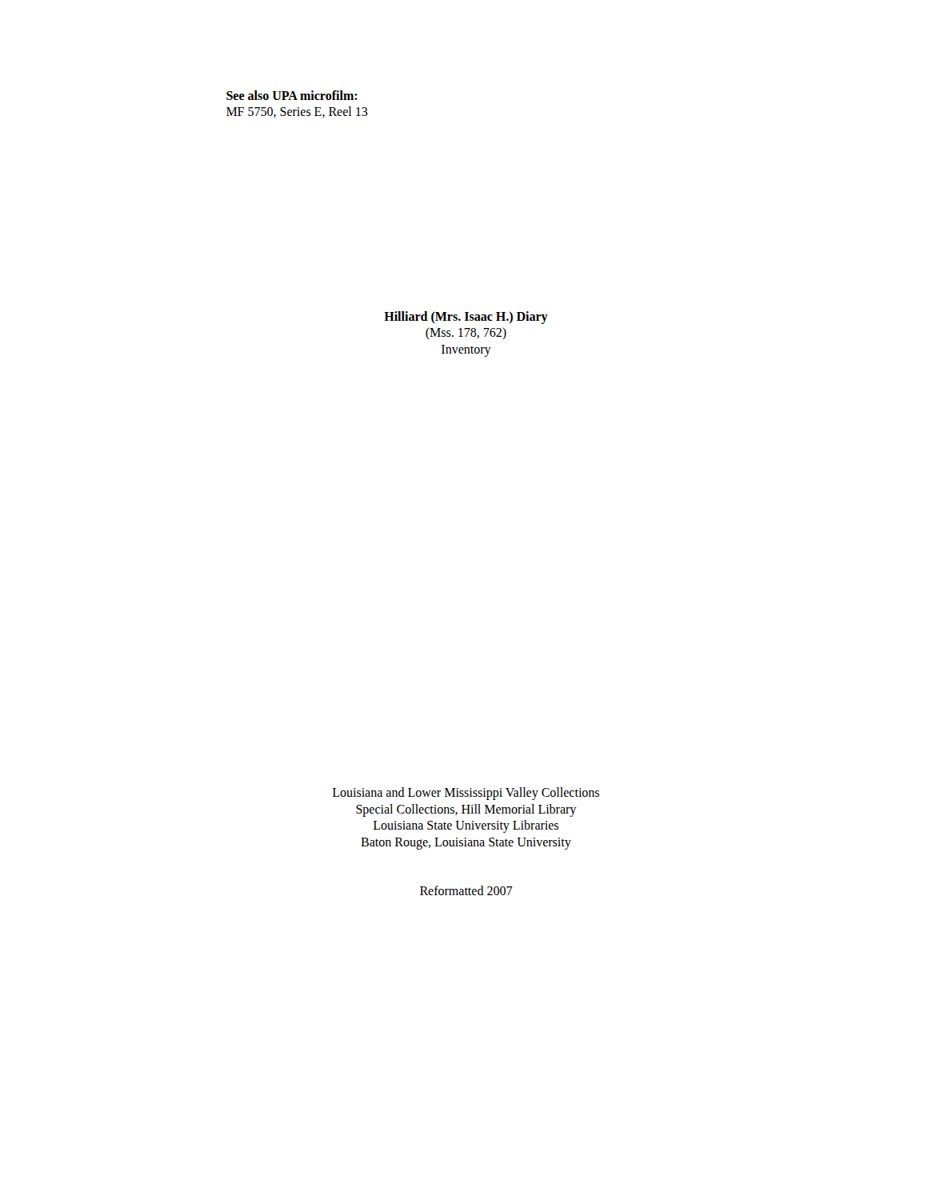See also UPA microfilm: MF 5750, Series E, Reel 13
Hilliard (Mrs. Isaac H.) Diary
(Mss. 178, 762)
Inventory
Louisiana and Lower Mississippi Valley Collections
Special Collections, Hill Memorial Library
Louisiana State University Libraries
Baton Rouge, Louisiana State University
Reformatted 2007